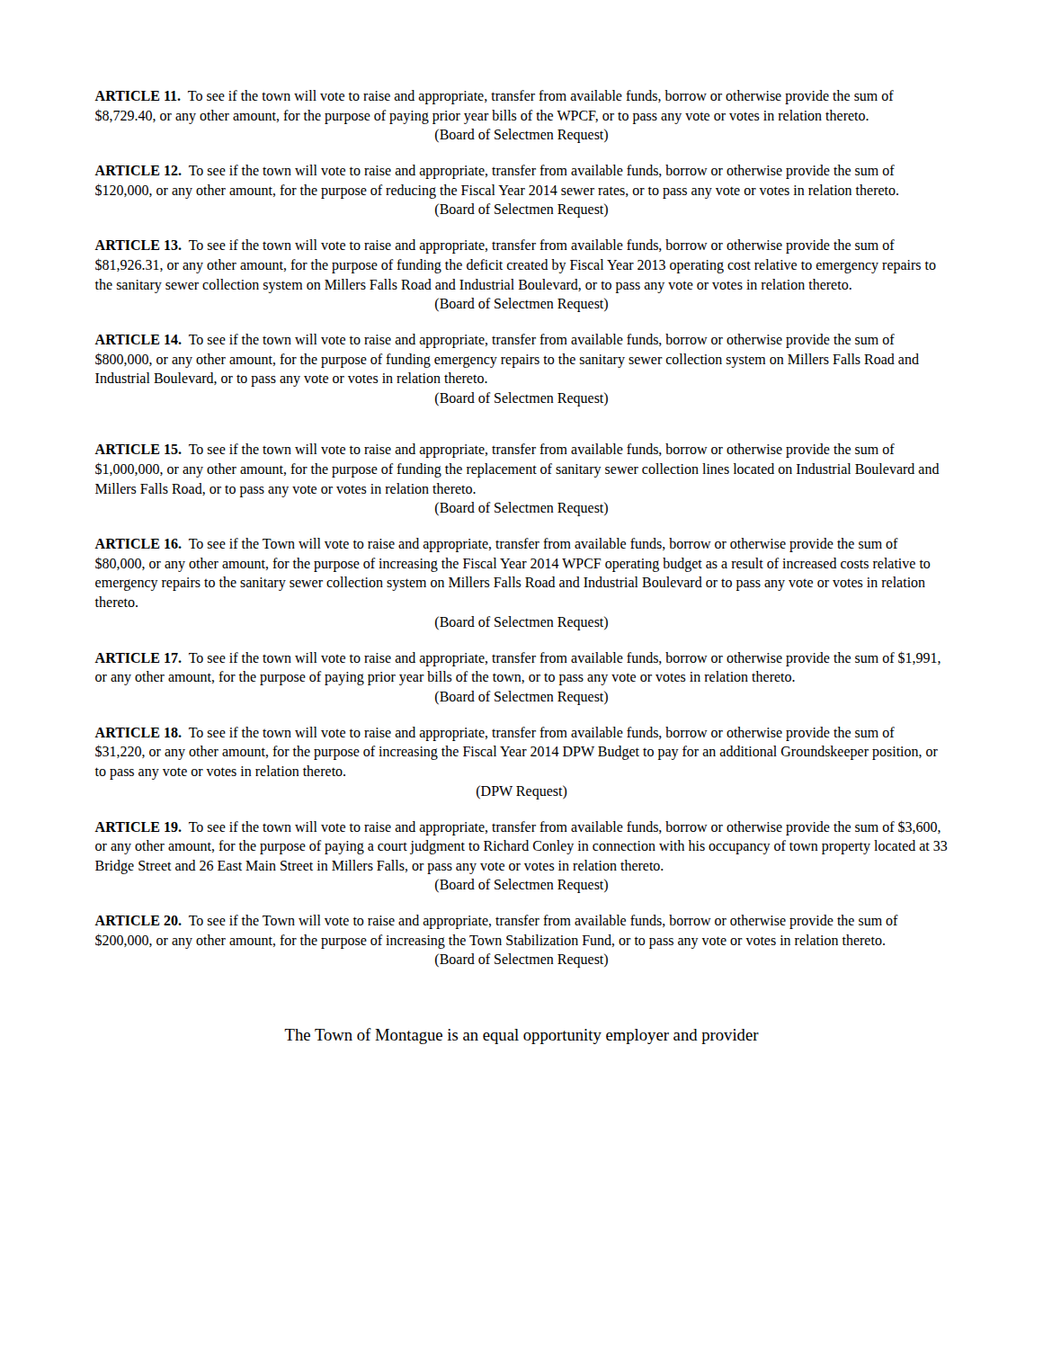ARTICLE 11. To see if the town will vote to raise and appropriate, transfer from available funds, borrow or otherwise provide the sum of $8,729.40, or any other amount, for the purpose of paying prior year bills of the WPCF, or to pass any vote or votes in relation thereto.
(Board of Selectmen Request)
ARTICLE 12. To see if the town will vote to raise and appropriate, transfer from available funds, borrow or otherwise provide the sum of $120,000, or any other amount, for the purpose of reducing the Fiscal Year 2014 sewer rates, or to pass any vote or votes in relation thereto.
(Board of Selectmen Request)
ARTICLE 13. To see if the town will vote to raise and appropriate, transfer from available funds, borrow or otherwise provide the sum of $81,926.31, or any other amount, for the purpose of funding the deficit created by Fiscal Year 2013 operating cost relative to emergency repairs to the sanitary sewer collection system on Millers Falls Road and Industrial Boulevard, or to pass any vote or votes in relation thereto.
(Board of Selectmen Request)
ARTICLE 14. To see if the town will vote to raise and appropriate, transfer from available funds, borrow or otherwise provide the sum of $800,000, or any other amount, for the purpose of funding emergency repairs to the sanitary sewer collection system on Millers Falls Road and Industrial Boulevard, or to pass any vote or votes in relation thereto.
(Board of Selectmen Request)
ARTICLE 15. To see if the town will vote to raise and appropriate, transfer from available funds, borrow or otherwise provide the sum of $1,000,000, or any other amount, for the purpose of funding the replacement of sanitary sewer collection lines located on Industrial Boulevard and Millers Falls Road, or to pass any vote or votes in relation thereto.
(Board of Selectmen Request)
ARTICLE 16. To see if the Town will vote to raise and appropriate, transfer from available funds, borrow or otherwise provide the sum of $80,000, or any other amount, for the purpose of increasing the Fiscal Year 2014 WPCF operating budget as a result of increased costs relative to emergency repairs to the sanitary sewer collection system on Millers Falls Road and Industrial Boulevard or to pass any vote or votes in relation thereto.
(Board of Selectmen Request)
ARTICLE 17. To see if the town will vote to raise and appropriate, transfer from available funds, borrow or otherwise provide the sum of $1,991, or any other amount, for the purpose of paying prior year bills of the town, or to pass any vote or votes in relation thereto.
(Board of Selectmen Request)
ARTICLE 18. To see if the town will vote to raise and appropriate, transfer from available funds, borrow or otherwise provide the sum of $31,220, or any other amount, for the purpose of increasing the Fiscal Year 2014 DPW Budget to pay for an additional Groundskeeper position, or to pass any vote or votes in relation thereto.
(DPW Request)
ARTICLE 19. To see if the town will vote to raise and appropriate, transfer from available funds, borrow or otherwise provide the sum of $3,600, or any other amount, for the purpose of paying a court judgment to Richard Conley in connection with his occupancy of town property located at 33 Bridge Street and 26 East Main Street in Millers Falls, or pass any vote or votes in relation thereto.
(Board of Selectmen Request)
ARTICLE 20. To see if the Town will vote to raise and appropriate, transfer from available funds, borrow or otherwise provide the sum of $200,000, or any other amount, for the purpose of increasing the Town Stabilization Fund, or to pass any vote or votes in relation thereto.
(Board of Selectmen Request)
The Town of Montague is an equal opportunity employer and provider